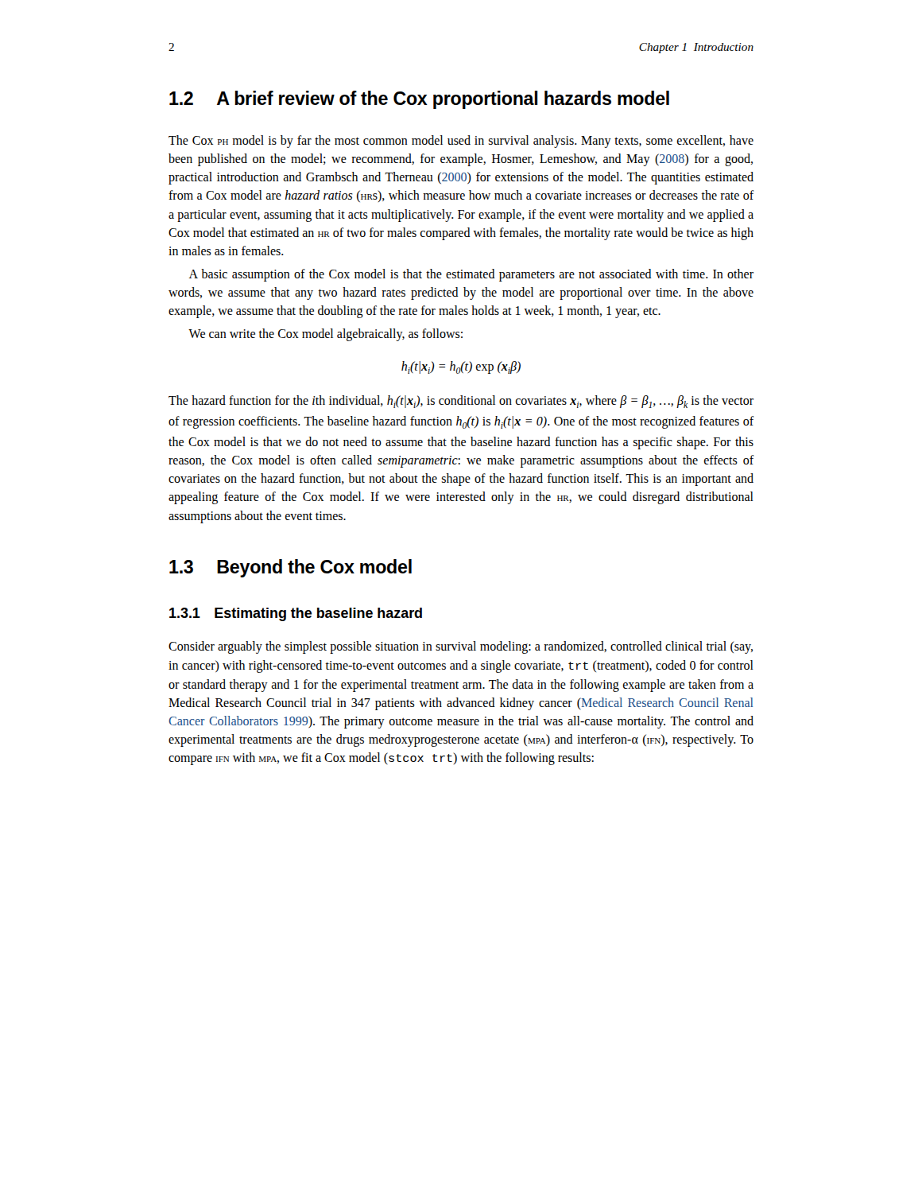2 Chapter 1 Introduction
1.2 A brief review of the Cox proportional hazards model
The Cox ph model is by far the most common model used in survival analysis. Many texts, some excellent, have been published on the model; we recommend, for example, Hosmer, Lemeshow, and May (2008) for a good, practical introduction and Grambsch and Therneau (2000) for extensions of the model. The quantities estimated from a Cox model are hazard ratios (hrs), which measure how much a covariate increases or decreases the rate of a particular event, assuming that it acts multiplicatively. For example, if the event were mortality and we applied a Cox model that estimated an hr of two for males compared with females, the mortality rate would be twice as high in males as in females.
A basic assumption of the Cox model is that the estimated parameters are not associated with time. In other words, we assume that any two hazard rates predicted by the model are proportional over time. In the above example, we assume that the doubling of the rate for males holds at 1 week, 1 month, 1 year, etc.
We can write the Cox model algebraically, as follows:
hi(t|xi) = h0(t) exp (xiβ)
The hazard function for the ith individual, hi(t|xi), is conditional on covariates xi, where β = β1, …, βk is the vector of regression coefficients. The baseline hazard function h0(t) is hi(t|x = 0). One of the most recognized features of the Cox model is that we do not need to assume that the baseline hazard function has a specific shape. For this reason, the Cox model is often called semiparametric: we make parametric assumptions about the effects of covariates on the hazard function, but not about the shape of the hazard function itself. This is an important and appealing feature of the Cox model. If we were interested only in the hr, we could disregard distributional assumptions about the event times.
1.3 Beyond the Cox model
1.3.1 Estimating the baseline hazard
Consider arguably the simplest possible situation in survival modeling: a randomized, controlled clinical trial (say, in cancer) with right-censored time-to-event outcomes and a single covariate, trt (treatment), coded 0 for control or standard therapy and 1 for the experimental treatment arm. The data in the following example are taken from a Medical Research Council trial in 347 patients with advanced kidney cancer (Medical Research Council Renal Cancer Collaborators 1999). The primary outcome measure in the trial was all-cause mortality. The control and experimental treatments are the drugs medroxyprogesterone acetate (mpa) and interferon-α (ifn), respectively. To compare ifn with mpa, we fit a Cox model (stcox trt) with the following results: